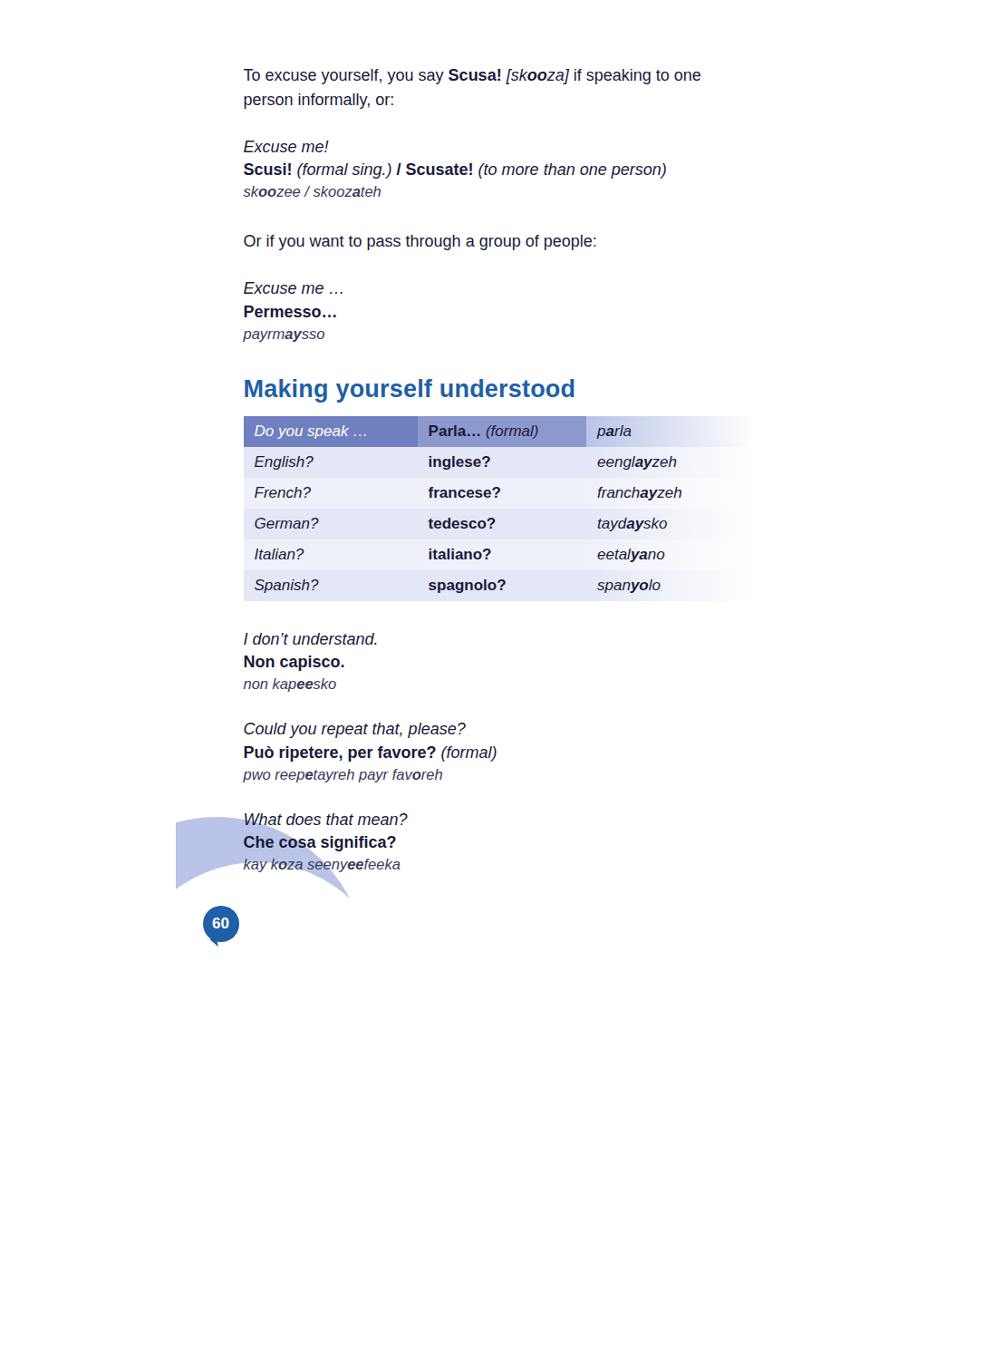To excuse yourself, you say Scusa! [skooza] if speaking to one person informally, or:
Excuse me!
Scusi! (formal sing.) / Scusate! (to more than one person)
skoozee / skoozateh
Or if you want to pass through a group of people:
Excuse me …
Permesso…
payrmaysso
Making yourself understood
| Do you speak … | Parla… (formal) | p a rla |
| English? | inglese? | eengl ay zeh |
| French? | francese? | franch ay zeh |
| German? | tedesco? | tayd ay sko |
| Italian? | italiano? | eetal ya no |
| Spanish? | spagnolo? | span yo lo |
I don’t understand.
Non capisco.
non kapeesko
Could you repeat that, please?
Può ripetere, per favore? (formal)
pwo reepetayreh payr favoreh
What does that mean?
Che cosa significa?
kay koza seenyeefeeka
60